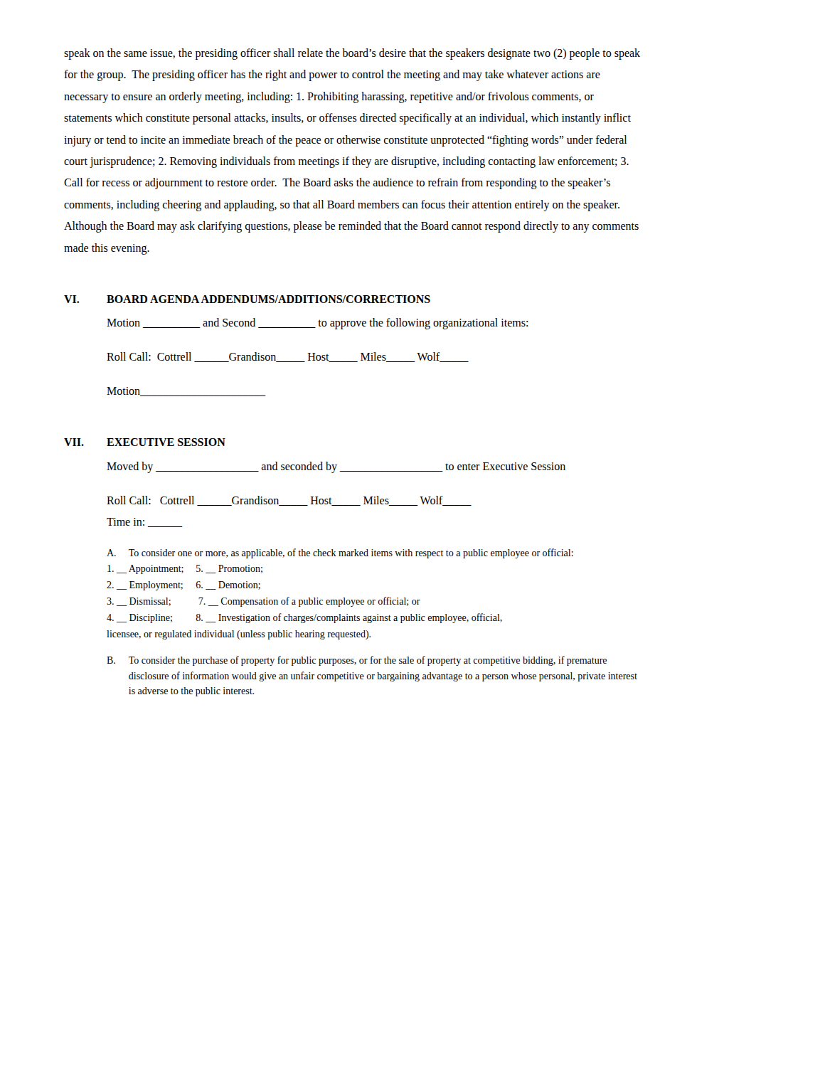speak on the same issue, the presiding officer shall relate the board’s desire that the speakers designate two (2) people to speak for the group. The presiding officer has the right and power to control the meeting and may take whatever actions are necessary to ensure an orderly meeting, including: 1. Prohibiting harassing, repetitive and/or frivolous comments, or statements which constitute personal attacks, insults, or offenses directed specifically at an individual, which instantly inflict injury or tend to incite an immediate breach of the peace or otherwise constitute unprotected “fighting words” under federal court jurisprudence; 2. Removing individuals from meetings if they are disruptive, including contacting law enforcement; 3. Call for recess or adjournment to restore order. The Board asks the audience to refrain from responding to the speaker’s comments, including cheering and applauding, so that all Board members can focus their attention entirely on the speaker. Although the Board may ask clarifying questions, please be reminded that the Board cannot respond directly to any comments made this evening.
VI.
Board Agenda Addendums/Additions/Corrections
Motion __________ and Second __________ to approve the following organizational items:
Roll Call: Cottrell ______Grandison_____ Host_____ Miles_____ Wolf_____
Motion______________________
VII.
Executive Session
Moved by __________________ and seconded by __________________ to enter Executive Session
Roll Call: Cottrell ______Grandison_____ Host_____ Miles_____ Wolf_____
Time in: ______
A. To consider one or more, as applicable, of the check marked items with respect to a public employee or official:
| 1. __ Appointment; | 5. __ Promotion; |
| 2. __ Employment; | 6. __ Demotion; |
| 3. __ Dismissal; | 7. __ Compensation of a public employee or official; or |
| 4. __ Discipline; | 8. __ Investigation of charges/complaints against a public employee, official, |
licensee, or regulated individual (unless public hearing requested).
B. To consider the purchase of property for public purposes, or for the sale of property at competitive bidding, if premature disclosure of information would give an unfair competitive or bargaining advantage to a person whose personal, private interest is adverse to the public interest.